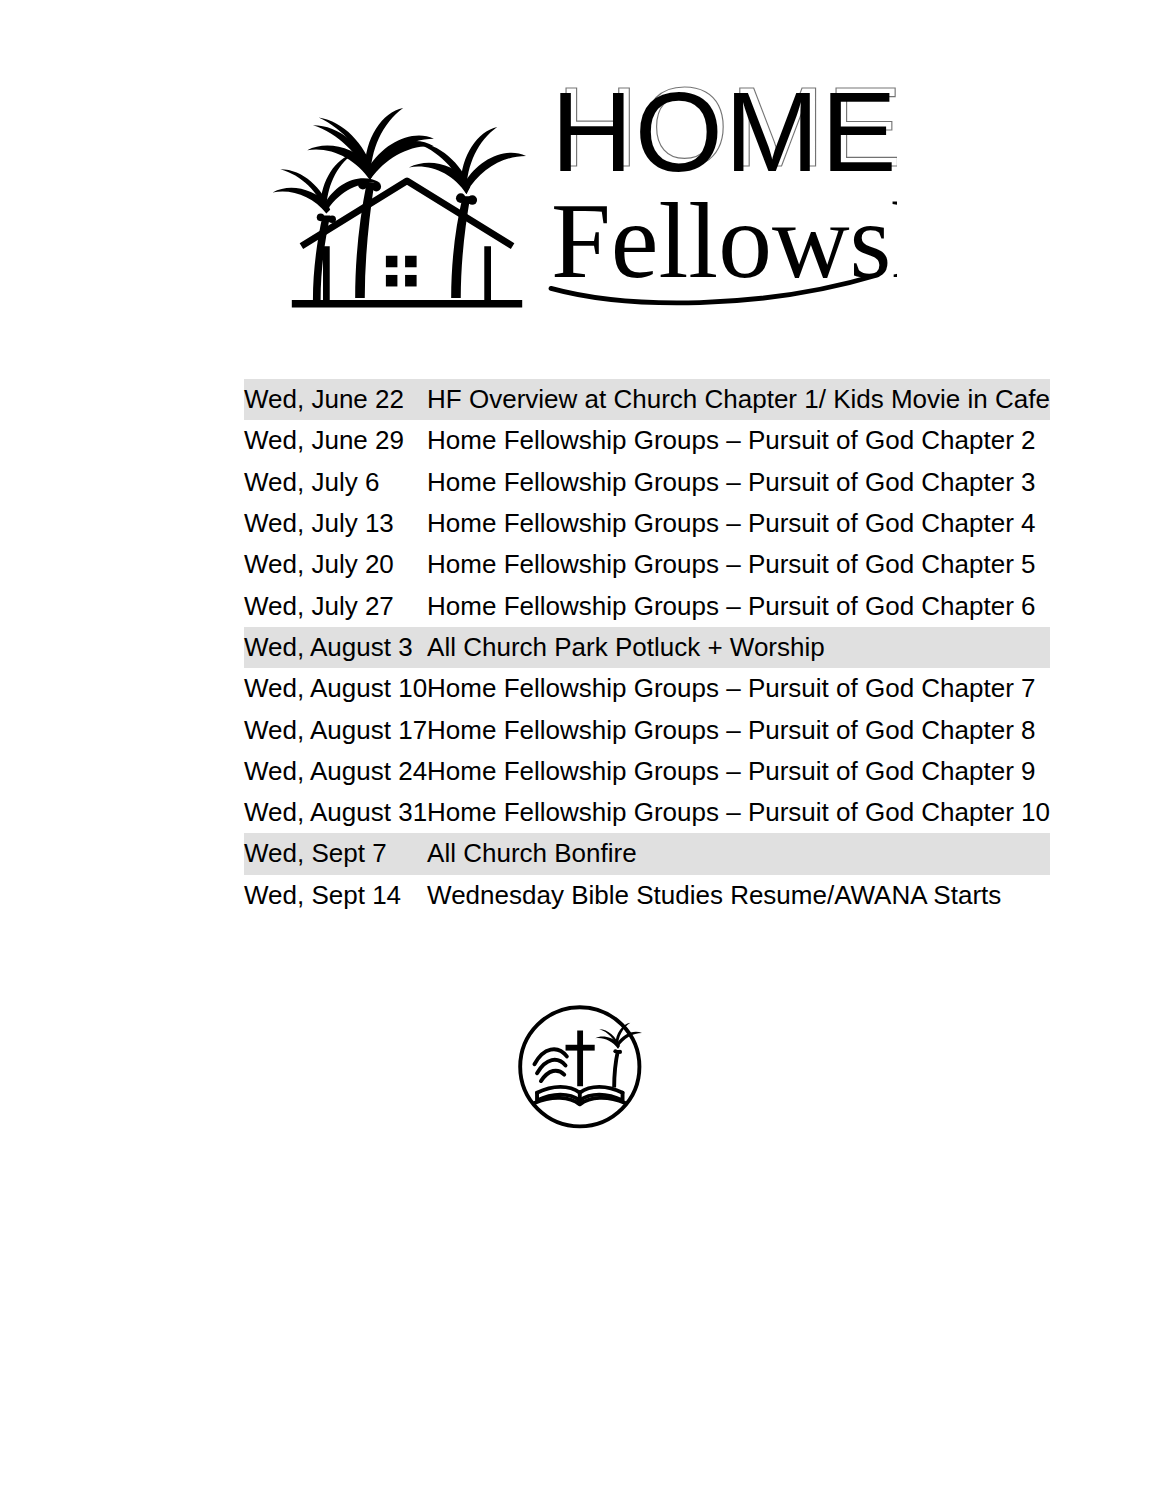Home Fellowships HOME HOME Fellowships
| Wed, June 22 | HF Overview at Church Chapter 1/ Kids Movie in Cafe |
| Wed, June 29 | Home Fellowship Groups – Pursuit of God Chapter 2 |
| Wed, July 6 | Home Fellowship Groups – Pursuit of God Chapter 3 |
| Wed, July 13 | Home Fellowship Groups – Pursuit of God Chapter 4 |
| Wed, July 20 | Home Fellowship Groups – Pursuit of God Chapter 5 |
| Wed, July 27 | Home Fellowship Groups – Pursuit of God Chapter 6 |
| Wed, August 3 | All Church Park Potluck + Worship |
| Wed, August 10 | Home Fellowship Groups – Pursuit of God Chapter 7 |
| Wed, August 17 | Home Fellowship Groups – Pursuit of God Chapter 8 |
| Wed, August 24 | Home Fellowship Groups – Pursuit of God Chapter 9 |
| Wed, August 31 | Home Fellowship Groups – Pursuit of God Chapter 10 |
| Wed, Sept 7 | All Church Bonfire |
| Wed, Sept 14 | Wednesday Bible Studies Resume/AWANA Starts |
Church emblem